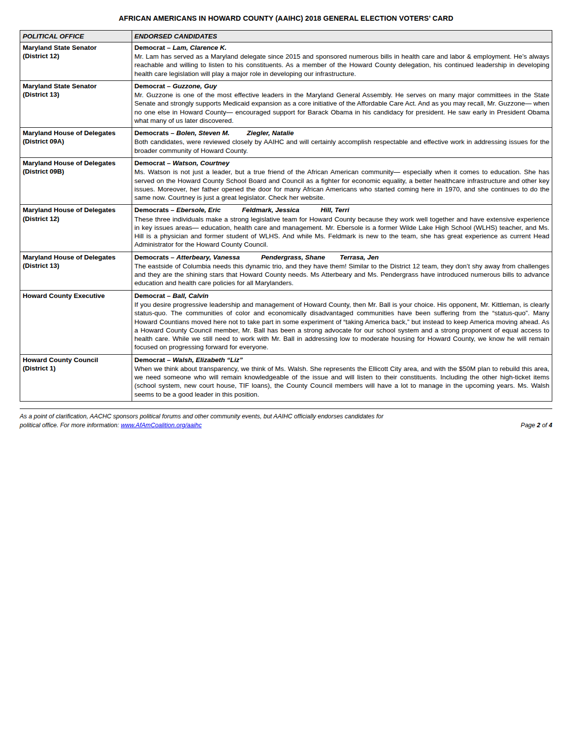African Americans in Howard County (AAIHC) 2018 General Election Voters’ Card
| POLITICAL OFFICE | ENDORSED CANDIDATES |
| --- | --- |
| Maryland State Senator (District 12) | Democrat – Lam, Clarence K. Mr. Lam has served as a Maryland delegate since 2015 and sponsored numerous bills in health care and labor & employment. He’s always reachable and willing to listen to his constituents. As a member of the Howard County delegation, his continued leadership in developing health care legislation will play a major role in developing our infrastructure. |
| Maryland State Senator (District 13) | Democrat – Guzzone, Guy Mr. Guzzone is one of the most effective leaders in the Maryland General Assembly. He serves on many major committees in the State Senate and strongly supports Medicaid expansion as a core initiative of the Affordable Care Act. And as you may recall, Mr. Guzzone— when no one else in Howard County— encouraged support for Barack Obama in his candidacy for president. He saw early in President Obama what many of us later discovered. |
| Maryland House of Delegates (District 09A) | Democrats – Bolen, Steven M. Ziegler, Natalie Both candidates, were reviewed closely by AAIHC and will certainly accomplish respectable and effective work in addressing issues for the broader community of Howard County. |
| Maryland House of Delegates (District 09B) | Democrat – Watson, Courtney Ms. Watson is not just a leader, but a true friend of the African American community— especially when it comes to education. She has served on the Howard County School Board and Council as a fighter for economic equality, a better healthcare infrastructure and other key issues. Moreover, her father opened the door for many African Americans who started coming here in 1970, and she continues to do the same now. Courtney is just a great legislator. Check her website. |
| Maryland House of Delegates (District 12) | Democrats – Ebersole, Eric Feldmark, Jessica Hill, Terri These three individuals make a strong legislative team for Howard County because they work well together and have extensive experience in key issues areas— education, health care and management. Mr. Ebersole is a former Wilde Lake High School (WLHS) teacher, and Ms. Hill is a physician and former student of WLHS. And while Ms. Feldmark is new to the team, she has great experience as current Head Administrator for the Howard County Council. |
| Maryland House of Delegates (District 13) | Democrats – Atterbeary, Vanessa Pendergrass, Shane Terrasa, Jen The eastside of Columbia needs this dynamic trio, and they have them! Similar to the District 12 team, they don’t shy away from challenges and they are the shining stars that Howard County needs. Ms Atterbeary and Ms. Pendergrass have introduced numerous bills to advance education and health care policies for all Marylanders. |
| Howard County Executive | Democrat – Ball, Calvin If you desire progressive leadership and management of Howard County, then Mr. Ball is your choice. His opponent, Mr. Kittleman, is clearly status-quo. The communities of color and economically disadvantaged communities have been suffering from the “status-quo”. Many Howard Countians moved here not to take part in some experiment of “taking America back,” but instead to keep America moving ahead. As a Howard County Council member, Mr. Ball has been a strong advocate for our school system and a strong proponent of equal access to health care. While we still need to work with Mr. Ball in addressing low to moderate housing for Howard County, we know he will remain focused on progressing forward for everyone. |
| Howard County Council (District 1) | Democrat – Walsh, Elizabeth “Liz” When we think about transparency, we think of Ms. Walsh. She represents the Ellicott City area, and with the $50M plan to rebuild this area, we need someone who will remain knowledgeable of the issue and will listen to their constituents. Including the other high-ticket items (school system, new court house, TIF loans), the County Council members will have a lot to manage in the upcoming years. Ms. Walsh seems to be a good leader in this position. |
As a point of clarification, AACHC sponsors political forums and other community events, but AAIHC officially endorses candidates for
political office. For more information: www.AfAmCoalition.org/aaihc Page 2 of 4